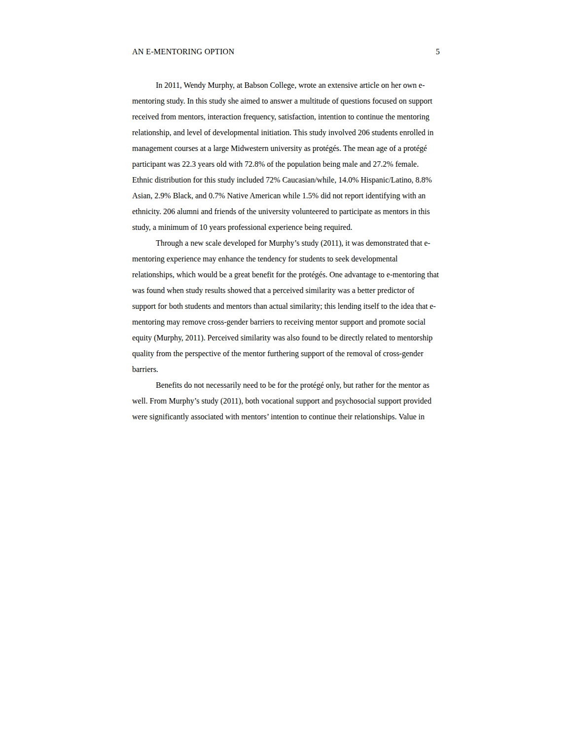An E-Mentoring Option 5
In 2011, Wendy Murphy, at Babson College, wrote an extensive article on her own e-mentoring study. In this study she aimed to answer a multitude of questions focused on support received from mentors, interaction frequency, satisfaction, intention to continue the mentoring relationship, and level of developmental initiation. This study involved 206 students enrolled in management courses at a large Midwestern university as protégés. The mean age of a protégé participant was 22.3 years old with 72.8% of the population being male and 27.2% female. Ethnic distribution for this study included 72% Caucasian/while, 14.0% Hispanic/Latino, 8.8% Asian, 2.9% Black, and 0.7% Native American while 1.5% did not report identifying with an ethnicity. 206 alumni and friends of the university volunteered to participate as mentors in this study, a minimum of 10 years professional experience being required.
Through a new scale developed for Murphy’s study (2011), it was demonstrated that e-mentoring experience may enhance the tendency for students to seek developmental relationships, which would be a great benefit for the protégés. One advantage to e-mentoring that was found when study results showed that a perceived similarity was a better predictor of support for both students and mentors than actual similarity; this lending itself to the idea that e-mentoring may remove cross-gender barriers to receiving mentor support and promote social equity (Murphy, 2011). Perceived similarity was also found to be directly related to mentorship quality from the perspective of the mentor furthering support of the removal of cross-gender barriers.
Benefits do not necessarily need to be for the protégé only, but rather for the mentor as well. From Murphy’s study (2011), both vocational support and psychosocial support provided were significantly associated with mentors’ intention to continue their relationships. Value in